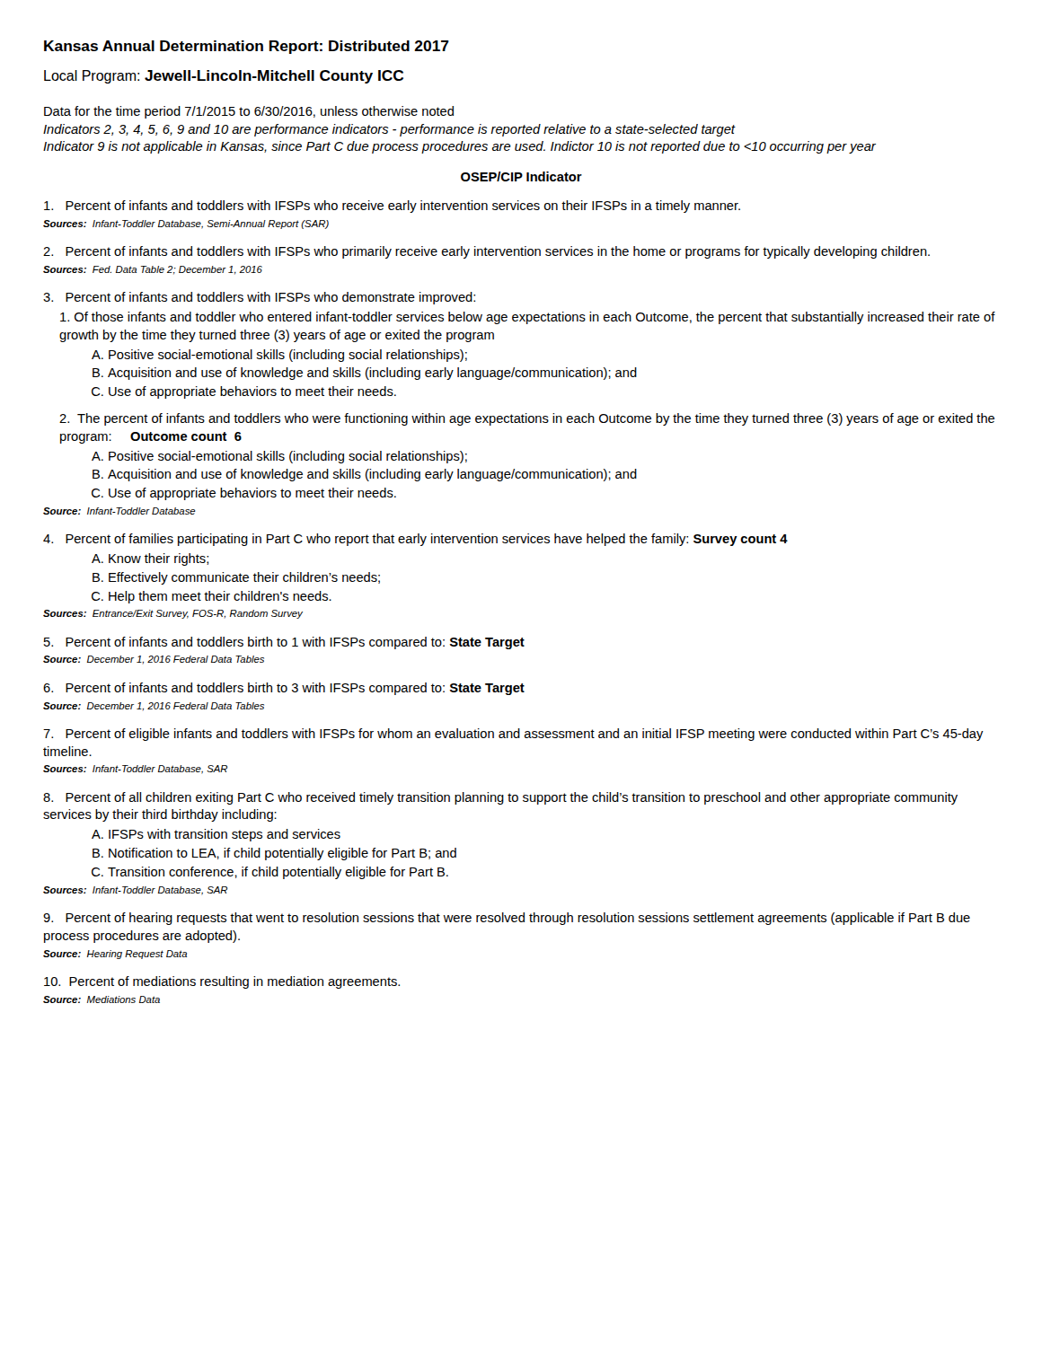Kansas Annual Determination Report: Distributed 2017
Local Program: Jewell-Lincoln-Mitchell County ICC
Data for the time period 7/1/2015 to 6/30/2016, unless otherwise noted
Indicators 2, 3, 4, 5, 6, 9 and 10 are performance indicators - performance is reported relative to a state-selected target
Indicator 9 is not applicable in Kansas, since Part C due process procedures are used. Indictor 10 is not reported due to <10 occurring per year
OSEP/CIP Indicator
1. Percent of infants and toddlers with IFSPs who receive early intervention services on their IFSPs in a timely manner.
Sources: Infant-Toddler Database, Semi-Annual Report (SAR)
2. Percent of infants and toddlers with IFSPs who primarily receive early intervention services in the home or programs for typically developing children.
Sources: Fed. Data Table 2; December 1, 2016
3. Percent of infants and toddlers with IFSPs who demonstrate improved:
1. Of those infants and toddler who entered infant-toddler services below age expectations in each Outcome, the percent that substantially increased their rate of growth by the time they turned three (3) years of age or exited the program
Positive social-emotional skills (including social relationships);
Acquisition and use of knowledge and skills (including early language/communication); and
Use of appropriate behaviors to meet their needs.
2. The percent of infants and toddlers who were functioning within age expectations in each Outcome by the time they turned three (3) years of age or exited the program: Outcome count 6
Positive social-emotional skills (including social relationships);
Acquisition and use of knowledge and skills (including early language/communication); and
Use of appropriate behaviors to meet their needs.
Source: Infant-Toddler Database
4. Percent of families participating in Part C who report that early intervention services have helped the family: Survey count 4
Know their rights;
Effectively communicate their children’s needs;
Help them meet their children's needs.
Sources: Entrance/Exit Survey, FOS-R, Random Survey
5. Percent of infants and toddlers birth to 1 with IFSPs compared to: State Target
Source: December 1, 2016 Federal Data Tables
6. Percent of infants and toddlers birth to 3 with IFSPs compared to: State Target
Source: December 1, 2016 Federal Data Tables
7. Percent of eligible infants and toddlers with IFSPs for whom an evaluation and assessment and an initial IFSP meeting were conducted within Part C’s 45-day timeline.
Sources: Infant-Toddler Database, SAR
8. Percent of all children exiting Part C who received timely transition planning to support the child’s transition to preschool and other appropriate community services by their third birthday including:
IFSPs with transition steps and services
Notification to LEA, if child potentially eligible for Part B; and
Transition conference, if child potentially eligible for Part B.
Sources: Infant-Toddler Database, SAR
9. Percent of hearing requests that went to resolution sessions that were resolved through resolution sessions settlement agreements (applicable if Part B due process procedures are adopted).
Source: Hearing Request Data
10. Percent of mediations resulting in mediation agreements.
Source: Mediations Data